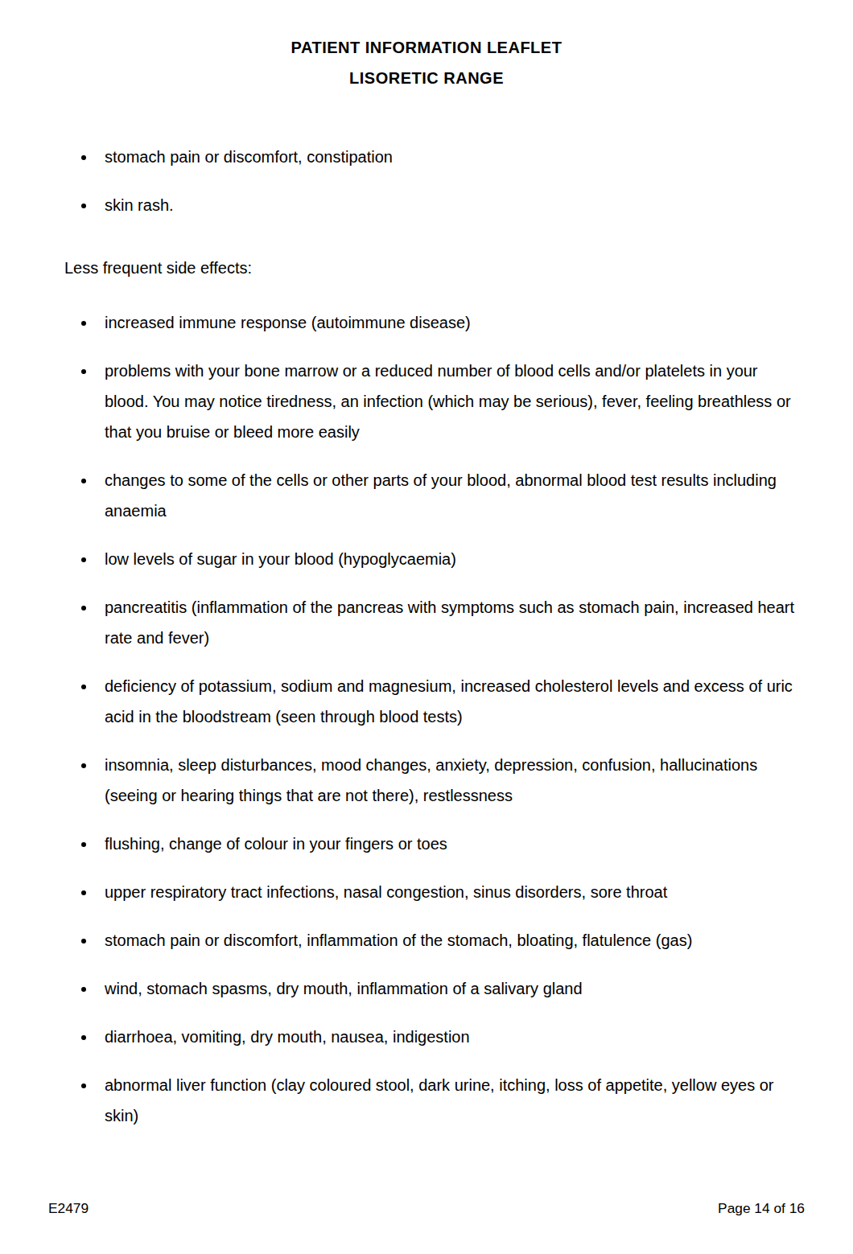PATIENT INFORMATION LEAFLET
LISORETIC RANGE
stomach pain or discomfort, constipation
skin rash.
Less frequent side effects:
increased immune response (autoimmune disease)
problems with your bone marrow or a reduced number of blood cells and/or platelets in your blood. You may notice tiredness, an infection (which may be serious), fever, feeling breathless or that you bruise or bleed more easily
changes to some of the cells or other parts of your blood, abnormal blood test results including anaemia
low levels of sugar in your blood (hypoglycaemia)
pancreatitis (inflammation of the pancreas with symptoms such as stomach pain, increased heart rate and fever)
deficiency of potassium, sodium and magnesium, increased cholesterol levels and excess of uric acid in the bloodstream (seen through blood tests)
insomnia, sleep disturbances, mood changes, anxiety, depression, confusion, hallucinations (seeing or hearing things that are not there), restlessness
flushing, change of colour in your fingers or toes
upper respiratory tract infections, nasal congestion, sinus disorders, sore throat
stomach pain or discomfort, inflammation of the stomach, bloating, flatulence (gas)
wind, stomach spasms, dry mouth, inflammation of a salivary gland
diarrhoea, vomiting, dry mouth, nausea, indigestion
abnormal liver function (clay coloured stool, dark urine, itching, loss of appetite, yellow eyes or skin)
E2479 Page 14 of 16